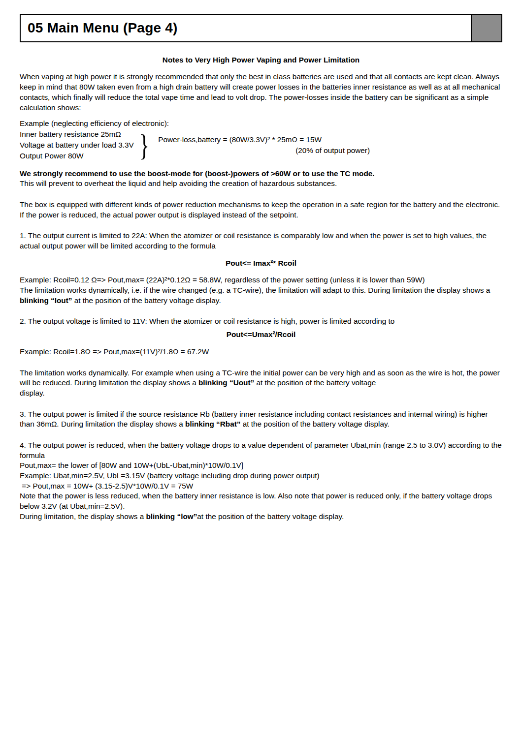05 Main Menu (Page 4)
Notes to Very High Power Vaping and Power Limitation
When vaping at high power it is strongly recommended that only the best in class batteries are used and that all contacts are kept clean. Always keep in mind that 80W taken even from a high drain battery will create power losses in the batteries inner resistance as well as at all mechanical contacts, which finally will reduce the total vape time and lead to volt drop. The power-losses inside the battery can be significant as a simple calculation shows:
Example (neglecting efficiency of electronic):
Inner battery resistance 25mΩ
Voltage at battery under load 3.3V
Output Power 80W
}
Power-loss,battery = (80W/3.3V)² * 25mΩ = 15W (20% of output power)
We strongly recommend to use the boost-mode for (boost-)powers of >60W or to use the TC mode.
This will prevent to overheat the liquid and help avoiding the creation of hazardous substances.
The box is equipped with different kinds of power reduction mechanisms to keep the operation in a safe region for the battery and the electronic. If the power is reduced, the actual power output is displayed instead of the setpoint.
1. The output current is limited to 22A: When the atomizer or coil resistance is comparably low and when the power is set to high values, the actual output power will be limited according to the formula
Pout<= Imax²* Rcoil
Example: Rcoil=0.12 Ω=> Pout,max= (22A)²*0.12Ω = 58.8W, regardless of the power setting (unless it is lower than 59W)
The limitation works dynamically, i.e. if the wire changed (e.g. a TC-wire), the limitation will adapt to this. During limitation the display shows a blinking “Iout” at the position of the battery voltage display.
2. The output voltage is limited to 11V: When the atomizer or coil resistance is high, power is limited according to
Pout<=Umax²/Rcoil
Example: Rcoil=1.8Ω => Pout,max=(11V)²/1.8Ω = 67.2W
The limitation works dynamically. For example when using a TC-wire the initial power can be very high and as soon as the wire is hot, the power will be reduced. During limitation the display shows a blinking “Uout” at the position of the battery voltage
display.
3. The output power is limited if the source resistance Rb (battery inner resistance including contact resistances and internal wiring) is higher than 36mΩ. During limitation the display shows a blinking “Rbat” at the position of the battery voltage display.
4. The output power is reduced, when the battery voltage drops to a value dependent of parameter Ubat,min (range 2.5 to 3.0V) according to the formula
Pout,max= the lower of [80W and 10W+(UbL-Ubat,min)*10W/0.1V]
Example: Ubat,min=2.5V, UbL=3.15V (battery voltage including drop during power output)
=> Pout,max = 10W+ (3.15-2.5)V*10W/0.1V = 75W
Note that the power is less reduced, when the battery inner resistance is low. Also note that power is reduced only, if the battery voltage drops below 3.2V (at Ubat,min=2.5V).
During limitation, the display shows a blinking “low”at the position of the battery voltage display.